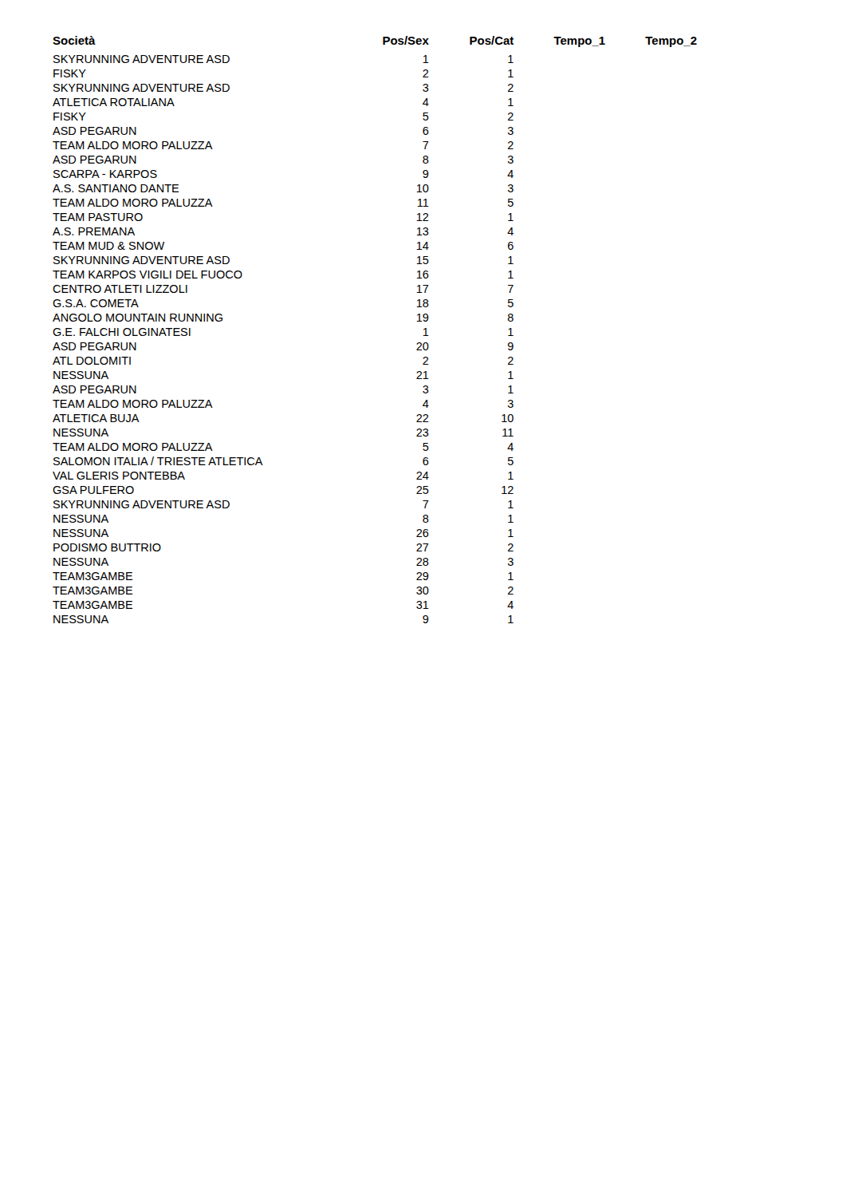| Società | Pos/Sex | Pos/Cat | Tempo_1 | Tempo_2 |
| --- | --- | --- | --- | --- |
| SKYRUNNING ADVENTURE ASD | 1 | 1 | | |
| FISKY | 2 | 1 | | |
| SKYRUNNING ADVENTURE ASD | 3 | 2 | | |
| ATLETICA ROTALIANA | 4 | 1 | | |
| FISKY | 5 | 2 | | |
| ASD PEGARUN | 6 | 3 | | |
| TEAM ALDO MORO PALUZZA | 7 | 2 | | |
| ASD PEGARUN | 8 | 3 | | |
| SCARPA - KARPOS | 9 | 4 | | |
| A.S. SANTIANO DANTE | 10 | 3 | | |
| TEAM ALDO MORO PALUZZA | 11 | 5 | | |
| TEAM PASTURO | 12 | 1 | | |
| A.S. PREMANA | 13 | 4 | | |
| TEAM MUD & SNOW | 14 | 6 | | |
| SKYRUNNING ADVENTURE ASD | 15 | 1 | | |
| TEAM KARPOS VIGILI DEL FUOCO | 16 | 1 | | |
| CENTRO ATLETI LIZZOLI | 17 | 7 | | |
| G.S.A. COMETA | 18 | 5 | | |
| ANGOLO MOUNTAIN RUNNING | 19 | 8 | | |
| G.E. FALCHI OLGINATESI | 1 | 1 | | |
| ASD PEGARUN | 20 | 9 | | |
| ATL DOLOMITI | 2 | 2 | | |
| NESSUNA | 21 | 1 | | |
| ASD PEGARUN | 3 | 1 | | |
| TEAM ALDO MORO PALUZZA | 4 | 3 | | |
| ATLETICA BUJA | 22 | 10 | | |
| NESSUNA | 23 | 11 | | |
| TEAM ALDO MORO PALUZZA | 5 | 4 | | |
| SALOMON ITALIA / TRIESTE ATLETICA | 6 | 5 | | |
| VAL GLERIS PONTEBBA | 24 | 1 | | |
| GSA PULFERO | 25 | 12 | | |
| SKYRUNNING ADVENTURE ASD | 7 | 1 | | |
| NESSUNA | 8 | 1 | | |
| NESSUNA | 26 | 1 | | |
| PODISMO BUTTRIO | 27 | 2 | | |
| NESSUNA | 28 | 3 | | |
| TEAM3GAMBE | 29 | 1 | | |
| TEAM3GAMBE | 30 | 2 | | |
| TEAM3GAMBE | 31 | 4 | | |
| NESSUNA | 9 | 1 | | |